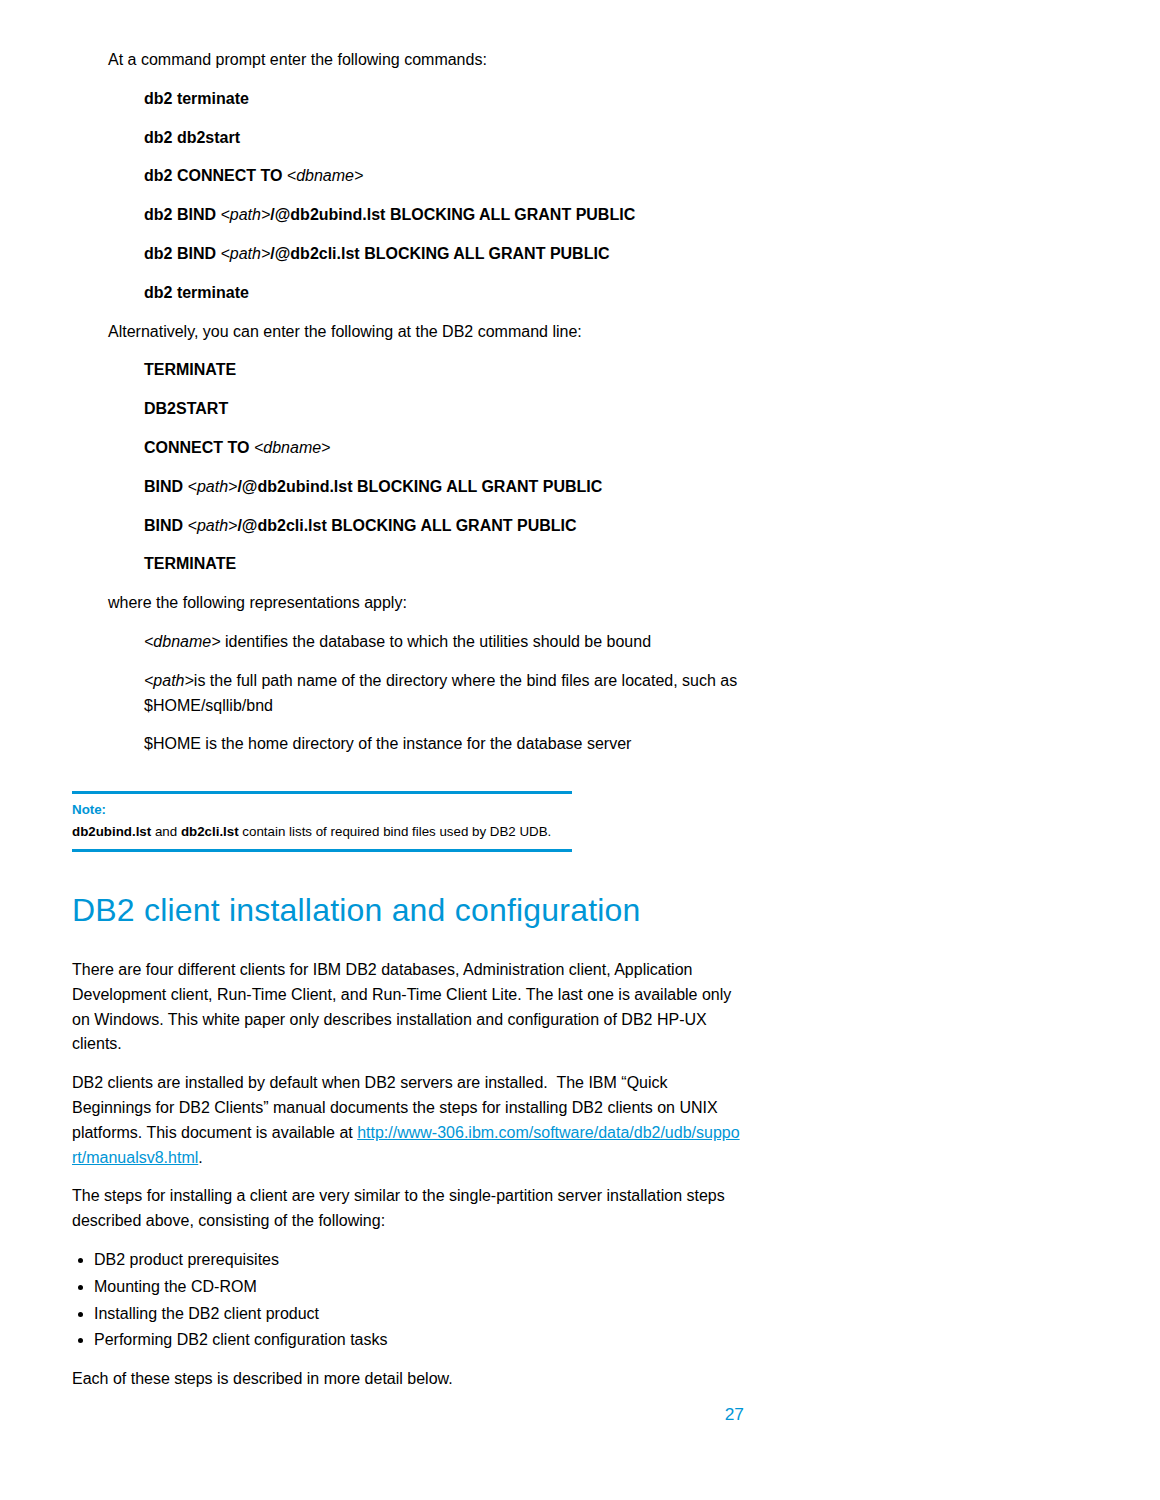At a command prompt enter the following commands:
db2 terminate
db2 db2start
db2 CONNECT TO <dbname>
db2 BIND <path>/@db2ubind.lst BLOCKING ALL GRANT PUBLIC
db2 BIND <path>/@db2cli.lst BLOCKING ALL GRANT PUBLIC
db2 terminate
Alternatively, you can enter the following at the DB2 command line:
TERMINATE
DB2START
CONNECT TO <dbname>
BIND <path>/@db2ubind.lst BLOCKING ALL GRANT PUBLIC
BIND <path>/@db2cli.lst BLOCKING ALL GRANT PUBLIC
TERMINATE
where the following representations apply:
<dbname> identifies the database to which the utilities should be bound
<path>is the full path name of the directory where the bind files are located, such as $HOME/sqllib/bnd
$HOME is the home directory of the instance for the database server
Note:
db2ubind.lst and db2cli.lst contain lists of required bind files used by DB2 UDB.
DB2 client installation and configuration
There are four different clients for IBM DB2 databases, Administration client, Application Development client, Run-Time Client, and Run-Time Client Lite. The last one is available only on Windows. This white paper only describes installation and configuration of DB2 HP-UX clients.
DB2 clients are installed by default when DB2 servers are installed. The IBM “Quick Beginnings for DB2 Clients” manual documents the steps for installing DB2 clients on UNIX platforms. This document is available at http://www-306.ibm.com/software/data/db2/udb/support/manualsv8.html.
The steps for installing a client are very similar to the single-partition server installation steps described above, consisting of the following:
DB2 product prerequisites
Mounting the CD-ROM
Installing the DB2 client product
Performing DB2 client configuration tasks
Each of these steps is described in more detail below.
27